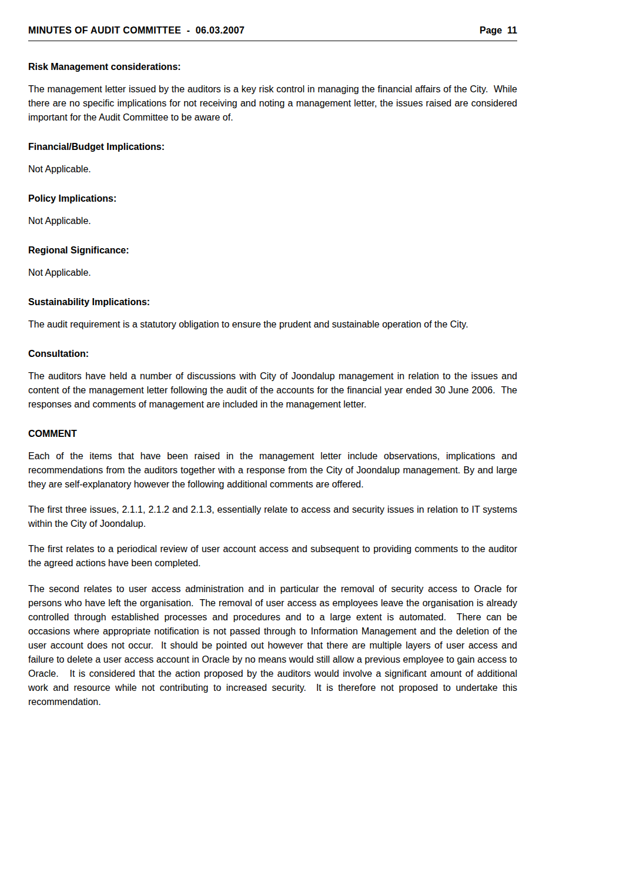MINUTES OF AUDIT COMMITTEE - 06.03.2007 Page 11
Risk Management considerations:
The management letter issued by the auditors is a key risk control in managing the financial affairs of the City. While there are no specific implications for not receiving and noting a management letter, the issues raised are considered important for the Audit Committee to be aware of.
Financial/Budget Implications:
Not Applicable.
Policy Implications:
Not Applicable.
Regional Significance:
Not Applicable.
Sustainability Implications:
The audit requirement is a statutory obligation to ensure the prudent and sustainable operation of the City.
Consultation:
The auditors have held a number of discussions with City of Joondalup management in relation to the issues and content of the management letter following the audit of the accounts for the financial year ended 30 June 2006. The responses and comments of management are included in the management letter.
COMMENT
Each of the items that have been raised in the management letter include observations, implications and recommendations from the auditors together with a response from the City of Joondalup management. By and large they are self-explanatory however the following additional comments are offered.
The first three issues, 2.1.1, 2.1.2 and 2.1.3, essentially relate to access and security issues in relation to IT systems within the City of Joondalup.
The first relates to a periodical review of user account access and subsequent to providing comments to the auditor the agreed actions have been completed.
The second relates to user access administration and in particular the removal of security access to Oracle for persons who have left the organisation. The removal of user access as employees leave the organisation is already controlled through established processes and procedures and to a large extent is automated. There can be occasions where appropriate notification is not passed through to Information Management and the deletion of the user account does not occur. It should be pointed out however that there are multiple layers of user access and failure to delete a user access account in Oracle by no means would still allow a previous employee to gain access to Oracle. It is considered that the action proposed by the auditors would involve a significant amount of additional work and resource while not contributing to increased security. It is therefore not proposed to undertake this recommendation.